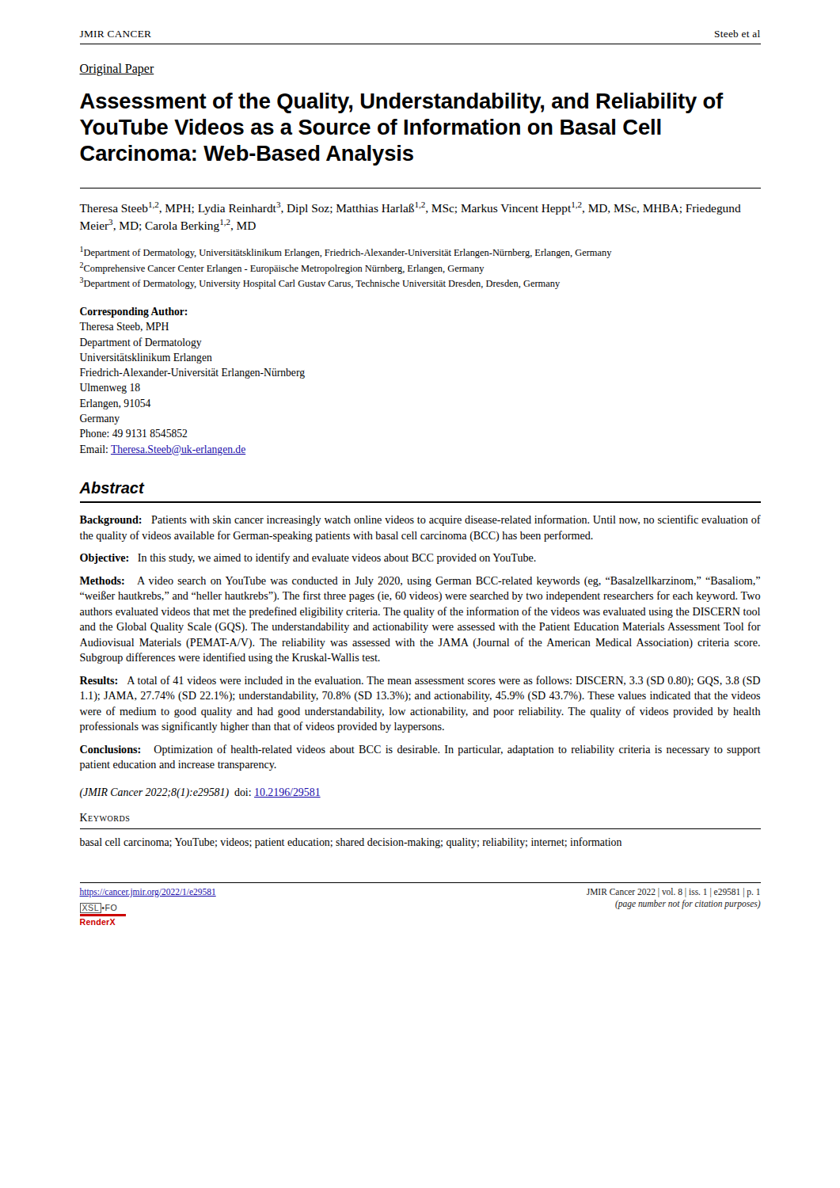JMIR Cancer Steeb et al
Original Paper
Assessment of the Quality, Understandability, and Reliability of YouTube Videos as a Source of Information on Basal Cell Carcinoma: Web-Based Analysis
Theresa Steeb1,2, MPH; Lydia Reinhardt3, Dipl Soz; Matthias Harlaß1,2, MSc; Markus Vincent Heppt1,2, MD, MSc, MHBA; Friedegund Meier3, MD; Carola Berking1,2, MD
1Department of Dermatology, Universitätsklinikum Erlangen, Friedrich-Alexander-Universität Erlangen-Nürnberg, Erlangen, Germany
2Comprehensive Cancer Center Erlangen - Europäische Metropolregion Nürnberg, Erlangen, Germany
3Department of Dermatology, University Hospital Carl Gustav Carus, Technische Universität Dresden, Dresden, Germany
Corresponding Author:
Theresa Steeb, MPH
Department of Dermatology
Universitätsklinikum Erlangen
Friedrich-Alexander-Universität Erlangen-Nürnberg
Ulmenweg 18
Erlangen, 91054
Germany
Phone: 49 9131 8545852
Email: Theresa.Steeb@uk-erlangen.de
Abstract
Background: Patients with skin cancer increasingly watch online videos to acquire disease-related information. Until now, no scientific evaluation of the quality of videos available for German-speaking patients with basal cell carcinoma (BCC) has been performed.
Objective: In this study, we aimed to identify and evaluate videos about BCC provided on YouTube.
Methods: A video search on YouTube was conducted in July 2020, using German BCC-related keywords (eg, “Basalzellkarzinom,” “Basaliom,” “weißer hautkrebs,” and “heller hautkrebs”). The first three pages (ie, 60 videos) were searched by two independent researchers for each keyword. Two authors evaluated videos that met the predefined eligibility criteria. The quality of the information of the videos was evaluated using the DISCERN tool and the Global Quality Scale (GQS). The understandability and actionability were assessed with the Patient Education Materials Assessment Tool for Audiovisual Materials (PEMAT-A/V). The reliability was assessed with the JAMA (Journal of the American Medical Association) criteria score. Subgroup differences were identified using the Kruskal-Wallis test.
Results: A total of 41 videos were included in the evaluation. The mean assessment scores were as follows: DISCERN, 3.3 (SD 0.80); GQS, 3.8 (SD 1.1); JAMA, 27.74% (SD 22.1%); understandability, 70.8% (SD 13.3%); and actionability, 45.9% (SD 43.7%). These values indicated that the videos were of medium to good quality and had good understandability, low actionability, and poor reliability. The quality of videos provided by health professionals was significantly higher than that of videos provided by laypersons.
Conclusions: Optimization of health-related videos about BCC is desirable. In particular, adaptation to reliability criteria is necessary to support patient education and increase transparency.
(JMIR Cancer 2022;8(1):e29581) doi: 10.2196/29581
Keywords
basal cell carcinoma; YouTube; videos; patient education; shared decision-making; quality; reliability; internet; information
https://cancer.jmir.org/2022/1/e29581
XSL•FO RenderX
JMIR Cancer 2022 | vol. 8 | iss. 1 | e29581 | p. 1
(page number not for citation purposes)